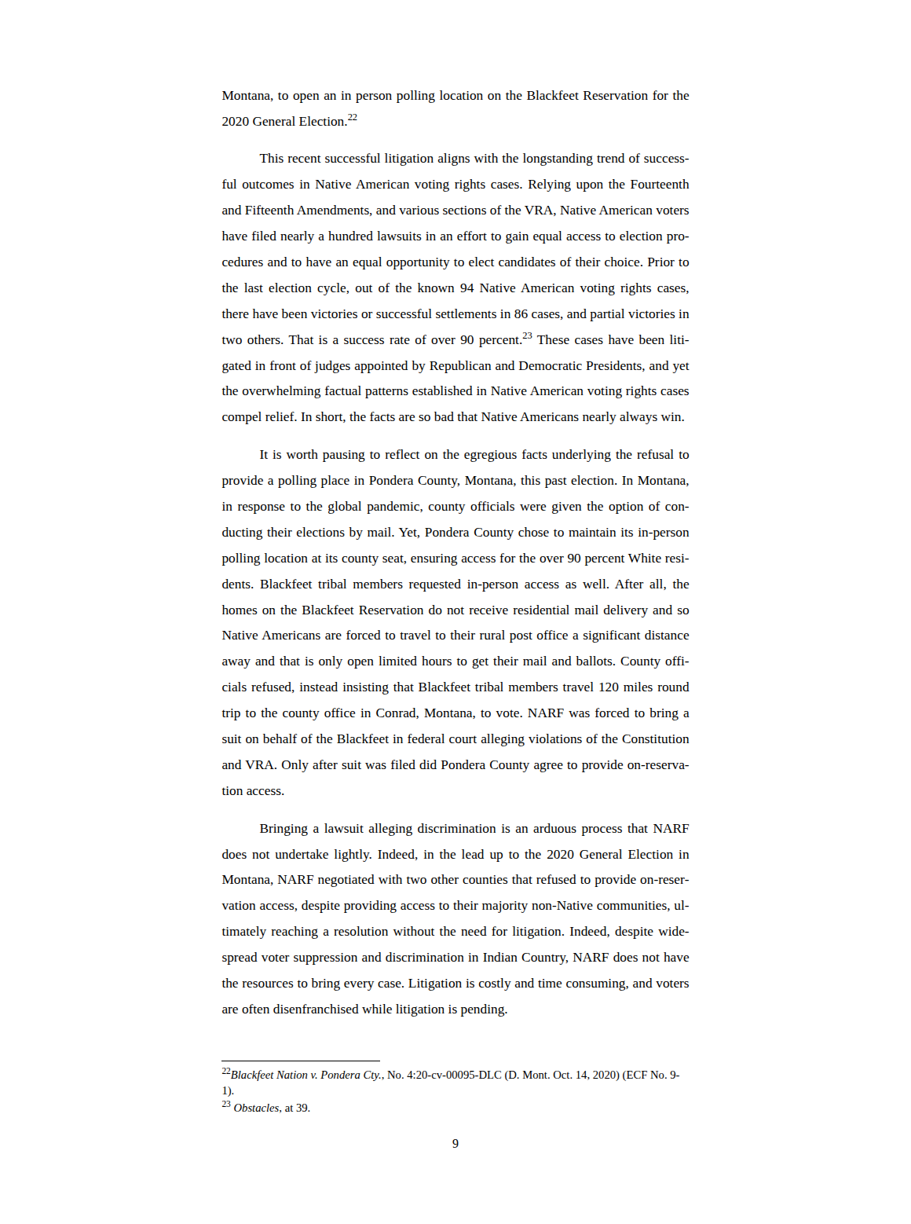Montana, to open an in person polling location on the Blackfeet Reservation for the 2020 General Election.22
This recent successful litigation aligns with the longstanding trend of successful outcomes in Native American voting rights cases. Relying upon the Fourteenth and Fifteenth Amendments, and various sections of the VRA, Native American voters have filed nearly a hundred lawsuits in an effort to gain equal access to election procedures and to have an equal opportunity to elect candidates of their choice. Prior to the last election cycle, out of the known 94 Native American voting rights cases, there have been victories or successful settlements in 86 cases, and partial victories in two others. That is a success rate of over 90 percent.23 These cases have been litigated in front of judges appointed by Republican and Democratic Presidents, and yet the overwhelming factual patterns established in Native American voting rights cases compel relief. In short, the facts are so bad that Native Americans nearly always win.
It is worth pausing to reflect on the egregious facts underlying the refusal to provide a polling place in Pondera County, Montana, this past election. In Montana, in response to the global pandemic, county officials were given the option of conducting their elections by mail. Yet, Pondera County chose to maintain its in-person polling location at its county seat, ensuring access for the over 90 percent White residents. Blackfeet tribal members requested in-person access as well. After all, the homes on the Blackfeet Reservation do not receive residential mail delivery and so Native Americans are forced to travel to their rural post office a significant distance away and that is only open limited hours to get their mail and ballots. County officials refused, instead insisting that Blackfeet tribal members travel 120 miles round trip to the county office in Conrad, Montana, to vote. NARF was forced to bring a suit on behalf of the Blackfeet in federal court alleging violations of the Constitution and VRA. Only after suit was filed did Pondera County agree to provide on-reservation access.
Bringing a lawsuit alleging discrimination is an arduous process that NARF does not undertake lightly. Indeed, in the lead up to the 2020 General Election in Montana, NARF negotiated with two other counties that refused to provide on-reservation access, despite providing access to their majority non-Native communities, ultimately reaching a resolution without the need for litigation. Indeed, despite widespread voter suppression and discrimination in Indian Country, NARF does not have the resources to bring every case. Litigation is costly and time consuming, and voters are often disenfranchised while litigation is pending.
22Blackfeet Nation v. Pondera Cty., No. 4:20-cv-00095-DLC (D. Mont. Oct. 14, 2020) (ECF No. 9-1).
23 Obstacles, at 39.
9